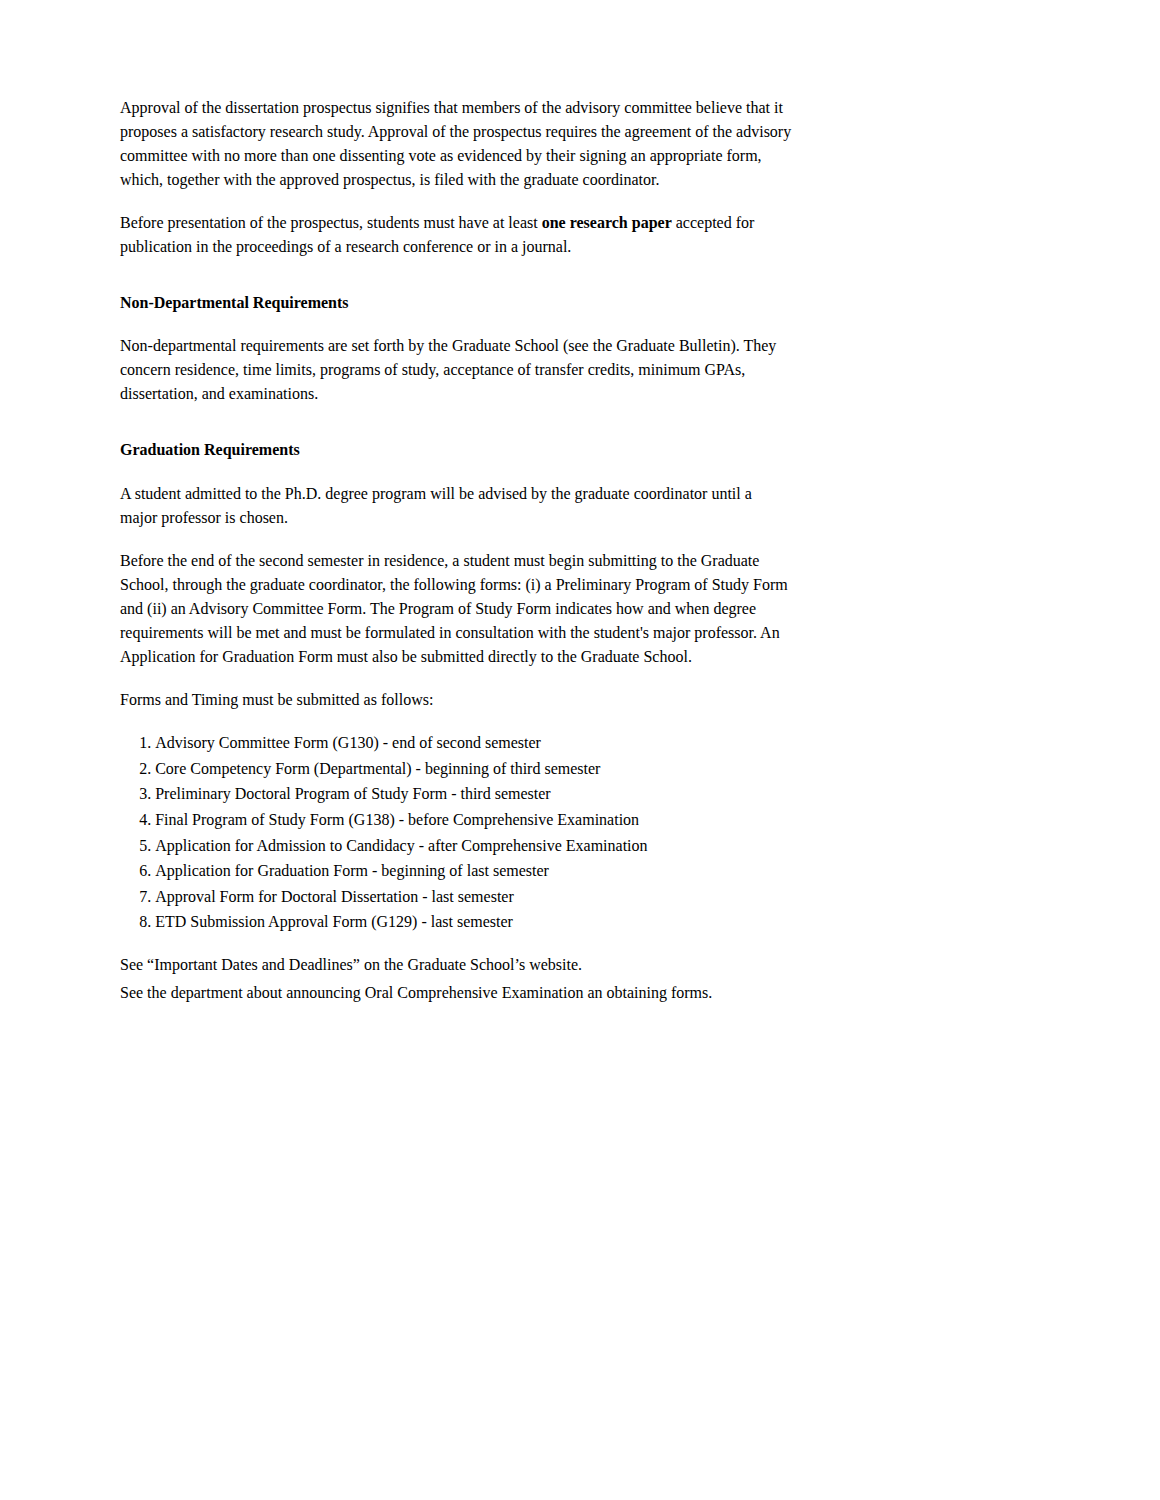Approval of the dissertation prospectus signifies that members of the advisory committee believe that it proposes a satisfactory research study. Approval of the prospectus requires the agreement of the advisory committee with no more than one dissenting vote as evidenced by their signing an appropriate form, which, together with the approved prospectus, is filed with the graduate coordinator.
Before presentation of the prospectus, students must have at least one research paper accepted for publication in the proceedings of a research conference or in a journal.
Non-Departmental Requirements
Non-departmental requirements are set forth by the Graduate School (see the Graduate Bulletin). They concern residence, time limits, programs of study, acceptance of transfer credits, minimum GPAs, dissertation, and examinations.
Graduation Requirements
A student admitted to the Ph.D. degree program will be advised by the graduate coordinator until a major professor is chosen.
Before the end of the second semester in residence, a student must begin submitting to the Graduate School, through the graduate coordinator, the following forms: (i) a Preliminary Program of Study Form and (ii) an Advisory Committee Form. The Program of Study Form indicates how and when degree requirements will be met and must be formulated in consultation with the student's major professor. An Application for Graduation Form must also be submitted directly to the Graduate School.
Forms and Timing must be submitted as follows:
Advisory Committee Form (G130) - end of second semester
Core Competency Form (Departmental) - beginning of third semester
Preliminary Doctoral Program of Study Form - third semester
Final Program of Study Form (G138) - before Comprehensive Examination
Application for Admission to Candidacy - after Comprehensive Examination
Application for Graduation Form - beginning of last semester
Approval Form for Doctoral Dissertation - last semester
ETD Submission Approval Form (G129) - last semester
See “Important Dates and Deadlines” on the Graduate School’s website.
See the department about announcing Oral Comprehensive Examination an obtaining forms.